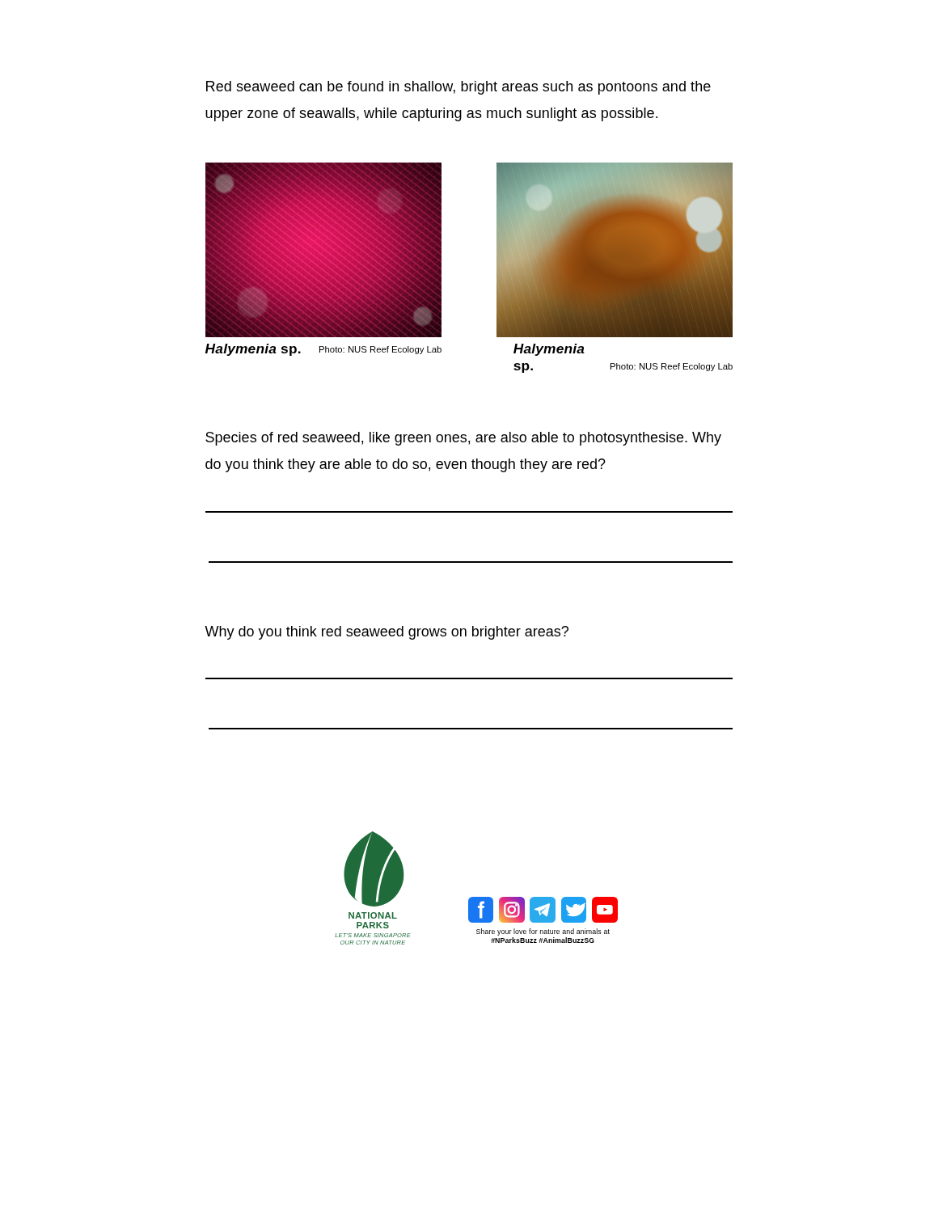Red seaweed can be found in shallow, bright areas such as pontoons and the upper zone of seawalls, while capturing as much sunlight as possible.
Halymenia sp.
Photo: NUS Reef Ecology Lab
Halymenia sp.
Photo: NUS Reef Ecology Lab
Species of red seaweed, like green ones, are also able to photosynthesise. Why do you think they are able to do so, even though they are red?
Why do you think red seaweed grows on brighter areas?
NATIONAL
PARKS
LET'S MAKE SINGAPORE
OUR CITY IN NATURE
Share your love for nature and animals at
#NParksBuzz #AnimalBuzzSG